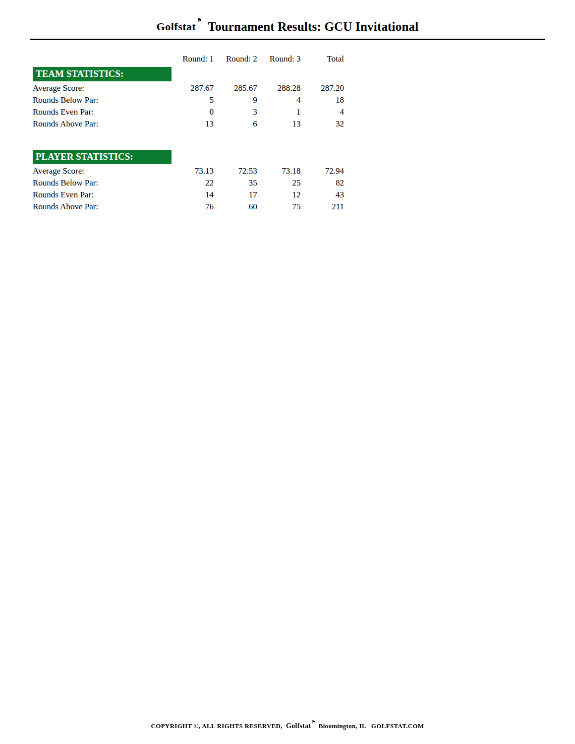Golfstat⚑
Tournament Results: GCU Invitational
| | Round: 1 | Round: 2 | Round: 3 | Total |
| --- | --- | --- | --- | --- |
| TEAM STATISTICS: |
| Average Score: | 287.67 | 285.67 | 288.28 | 287.20 |
| Rounds Below Par: | 5 | 9 | 4 | 18 |
| Rounds Even Par: | 0 | 3 | 1 | 4 |
| Rounds Above Par: | 13 | 6 | 13 | 32 |
| PLAYER STATISTICS: |
| Average Score: | 73.13 | 72.53 | 73.18 | 72.94 |
| Rounds Below Par: | 22 | 35 | 25 | 82 |
| Rounds Even Par: | 14 | 17 | 12 | 43 |
| Rounds Above Par: | 76 | 60 | 75 | 211 |
COPYRIGHT ©, ALL RIGHTS RESERVED, Golfstat⚑ Bloomington, IL GOLFSTAT.COM